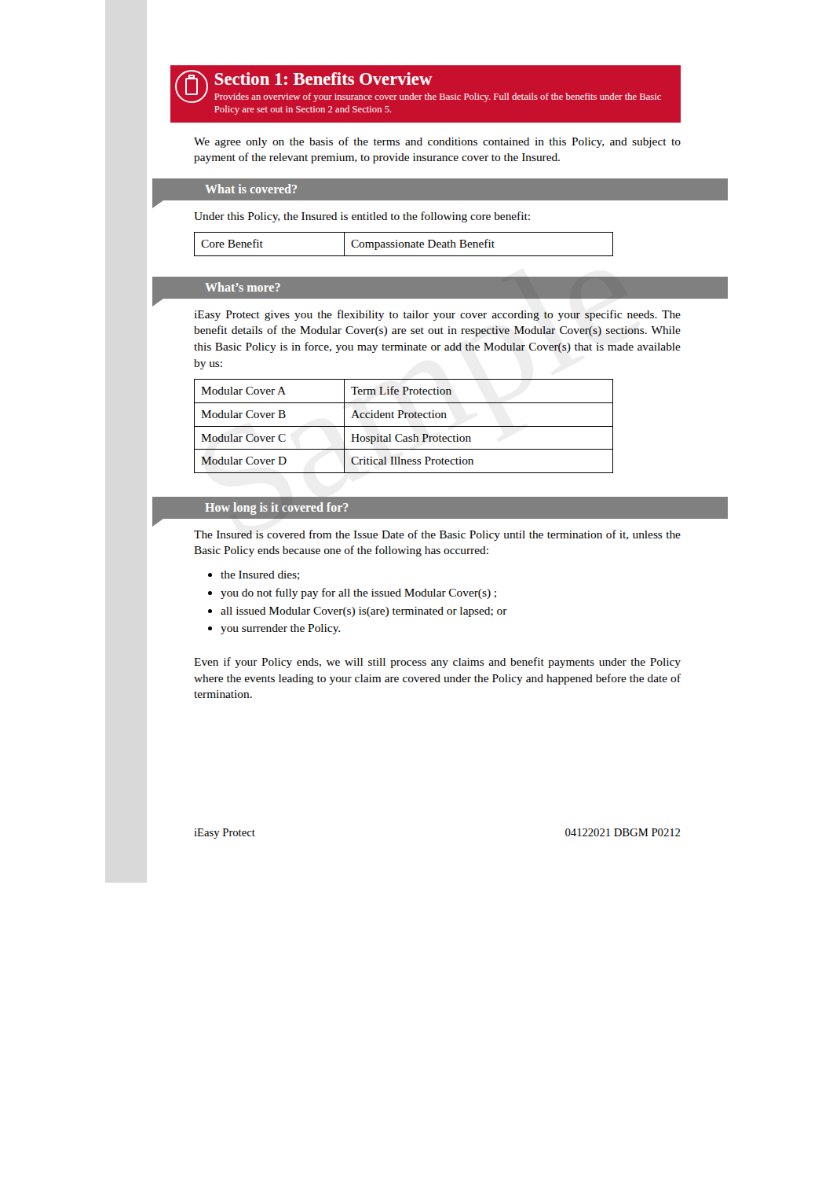Section 1: Benefits Overview
Provides an overview of your insurance cover under the Basic Policy. Full details of the benefits under the Basic Policy are set out in Section 2 and Section 5.
We agree only on the basis of the terms and conditions contained in this Policy, and subject to payment of the relevant premium, to provide insurance cover to the Insured.
What is covered?
Under this Policy, the Insured is entitled to the following core benefit:
| Core Benefit | Compassionate Death Benefit |
What’s more?
iEasy Protect gives you the flexibility to tailor your cover according to your specific needs. The benefit details of the Modular Cover(s) are set out in respective Modular Cover(s) sections. While this Basic Policy is in force, you may terminate or add the Modular Cover(s) that is made available by us:
| Modular Cover A | Term Life Protection |
| Modular Cover B | Accident Protection |
| Modular Cover C | Hospital Cash Protection |
| Modular Cover D | Critical Illness Protection |
How long is it covered for?
The Insured is covered from the Issue Date of the Basic Policy until the termination of it, unless the Basic Policy ends because one of the following has occurred:
the Insured dies;
you do not fully pay for all the issued Modular Cover(s) ;
all issued Modular Cover(s) is(are) terminated or lapsed; or
you surrender the Policy.
Even if your Policy ends, we will still process any claims and benefit payments under the Policy where the events leading to your claim are covered under the Policy and happened before the date of termination.
Sample
iEasy Protect
04122021 DBGM P0212